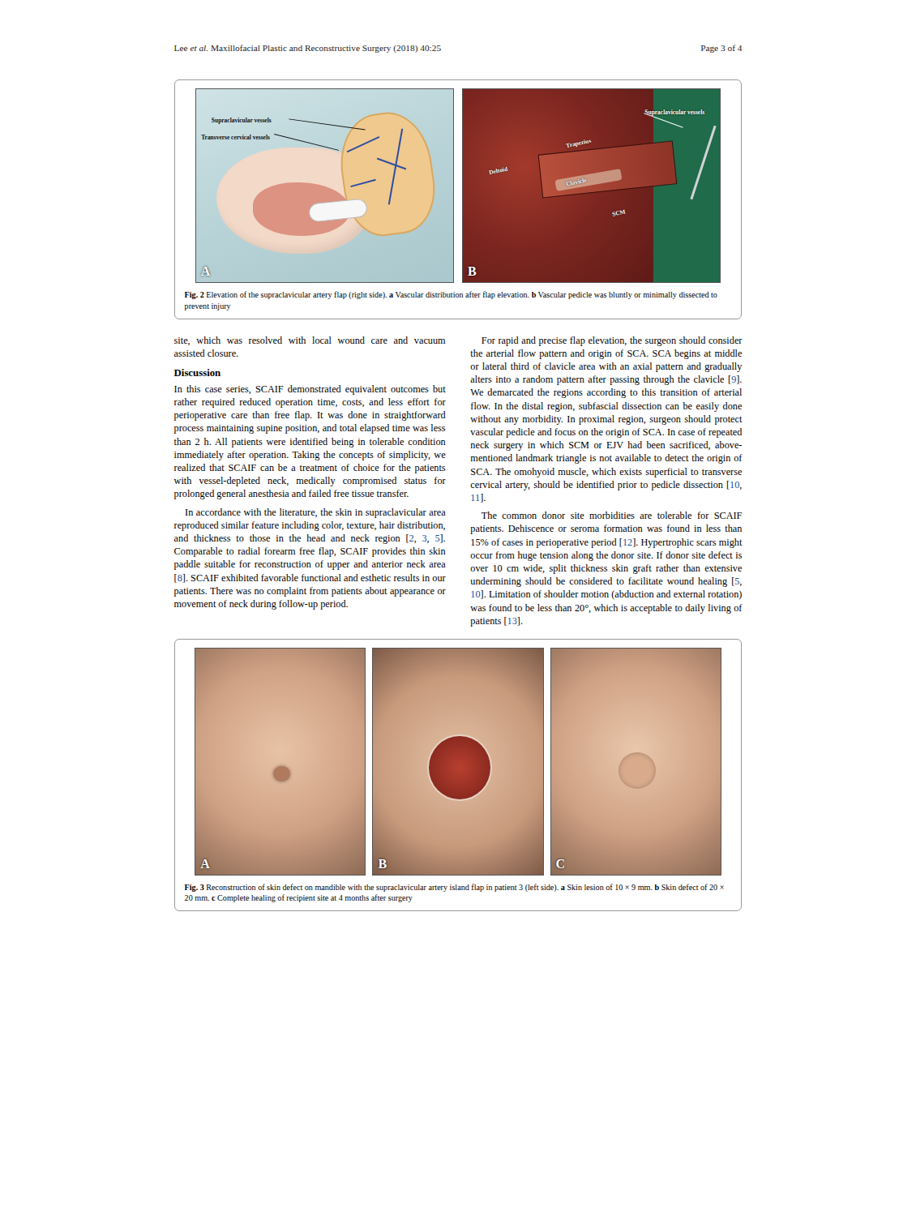Lee et al. Maxillofacial Plastic and Reconstructive Surgery (2018) 40:25
Page 3 of 4
Supraclavicular vessels
Transverse cervical vessels
A
Supraclavicular vessels
Deltoid
Trapezius
Clavicle
SCM
B
Fig. 2 Elevation of the supraclavicular artery flap (right side). a Vascular distribution after flap elevation. b Vascular pedicle was bluntly or minimally dissected to prevent injury
site, which was resolved with local wound care and vacuum assisted closure.
Discussion
In this case series, SCAIF demonstrated equivalent outcomes but rather required reduced operation time, costs, and less effort for perioperative care than free flap. It was done in straightforward process maintaining supine position, and total elapsed time was less than 2 h. All patients were identified being in tolerable condition immediately after operation. Taking the concepts of simplicity, we realized that SCAIF can be a treatment of choice for the patients with vessel-depleted neck, medically compromised status for prolonged general anesthesia and failed free tissue transfer.
In accordance with the literature, the skin in supraclavicular area reproduced similar feature including color, texture, hair distribution, and thickness to those in the head and neck region [2, 3, 5]. Comparable to radial forearm free flap, SCAIF provides thin skin paddle suitable for reconstruction of upper and anterior neck area [8]. SCAIF exhibited favorable functional and esthetic results in our patients. There was no complaint from patients about appearance or movement of neck during follow-up period.
For rapid and precise flap elevation, the surgeon should consider the arterial flow pattern and origin of SCA. SCA begins at middle or lateral third of clavicle area with an axial pattern and gradually alters into a random pattern after passing through the clavicle [9]. We demarcated the regions according to this transition of arterial flow. In the distal region, subfascial dissection can be easily done without any morbidity. In proximal region, surgeon should protect vascular pedicle and focus on the origin of SCA. In case of repeated neck surgery in which SCM or EJV had been sacrificed, above-mentioned landmark triangle is not available to detect the origin of SCA. The omohyoid muscle, which exists superficial to transverse cervical artery, should be identified prior to pedicle dissection [10, 11].
The common donor site morbidities are tolerable for SCAIF patients. Dehiscence or seroma formation was found in less than 15% of cases in perioperative period [12]. Hypertrophic scars might occur from huge tension along the donor site. If donor site defect is over 10 cm wide, split thickness skin graft rather than extensive undermining should be considered to facilitate wound healing [5, 10]. Limitation of shoulder motion (abduction and external rotation) was found to be less than 20°, which is acceptable to daily living of patients [13].
A
B
C
Fig. 3 Reconstruction of skin defect on mandible with the supraclavicular artery island flap in patient 3 (left side). a Skin lesion of 10 × 9 mm. b Skin defect of 20 × 20 mm. c Complete healing of recipient site at 4 months after surgery